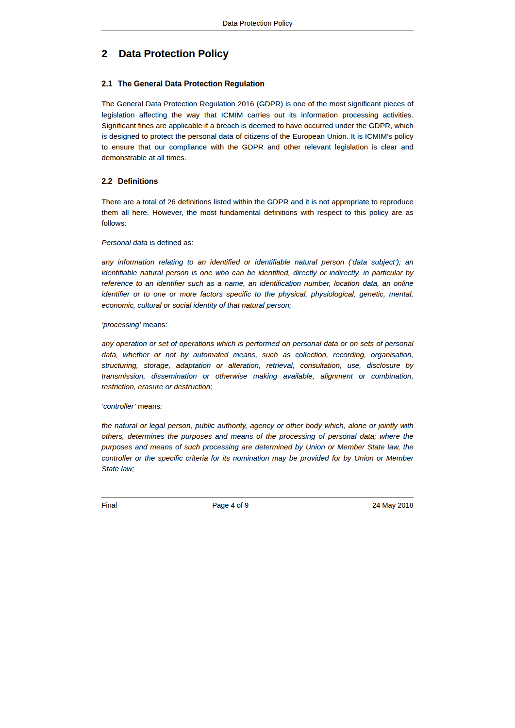Data Protection Policy
2 Data Protection Policy
2.1 The General Data Protection Regulation
The General Data Protection Regulation 2016 (GDPR) is one of the most significant pieces of legislation affecting the way that ICMIM carries out its information processing activities. Significant fines are applicable if a breach is deemed to have occurred under the GDPR, which is designed to protect the personal data of citizens of the European Union. It is ICMIM’s policy to ensure that our compliance with the GDPR and other relevant legislation is clear and demonstrable at all times.
2.2 Definitions
There are a total of 26 definitions listed within the GDPR and it is not appropriate to reproduce them all here. However, the most fundamental definitions with respect to this policy are as follows:
Personal data is defined as:
any information relating to an identified or identifiable natural person (‘data subject’); an identifiable natural person is one who can be identified, directly or indirectly, in particular by reference to an identifier such as a name, an identification number, location data, an online identifier or to one or more factors specific to the physical, physiological, genetic, mental, economic, cultural or social identity of that natural person;
‘processing’ means:
any operation or set of operations which is performed on personal data or on sets of personal data, whether or not by automated means, such as collection, recording, organisation, structuring, storage, adaptation or alteration, retrieval, consultation, use, disclosure by transmission, dissemination or otherwise making available, alignment or combination, restriction, erasure or destruction;
‘controller’ means:
the natural or legal person, public authority, agency or other body which, alone or jointly with others, determines the purposes and means of the processing of personal data; where the purposes and means of such processing are determined by Union or Member State law, the controller or the specific criteria for its nomination may be provided for by Union or Member State law;
Final
Page 4 of 9
24 May 2018